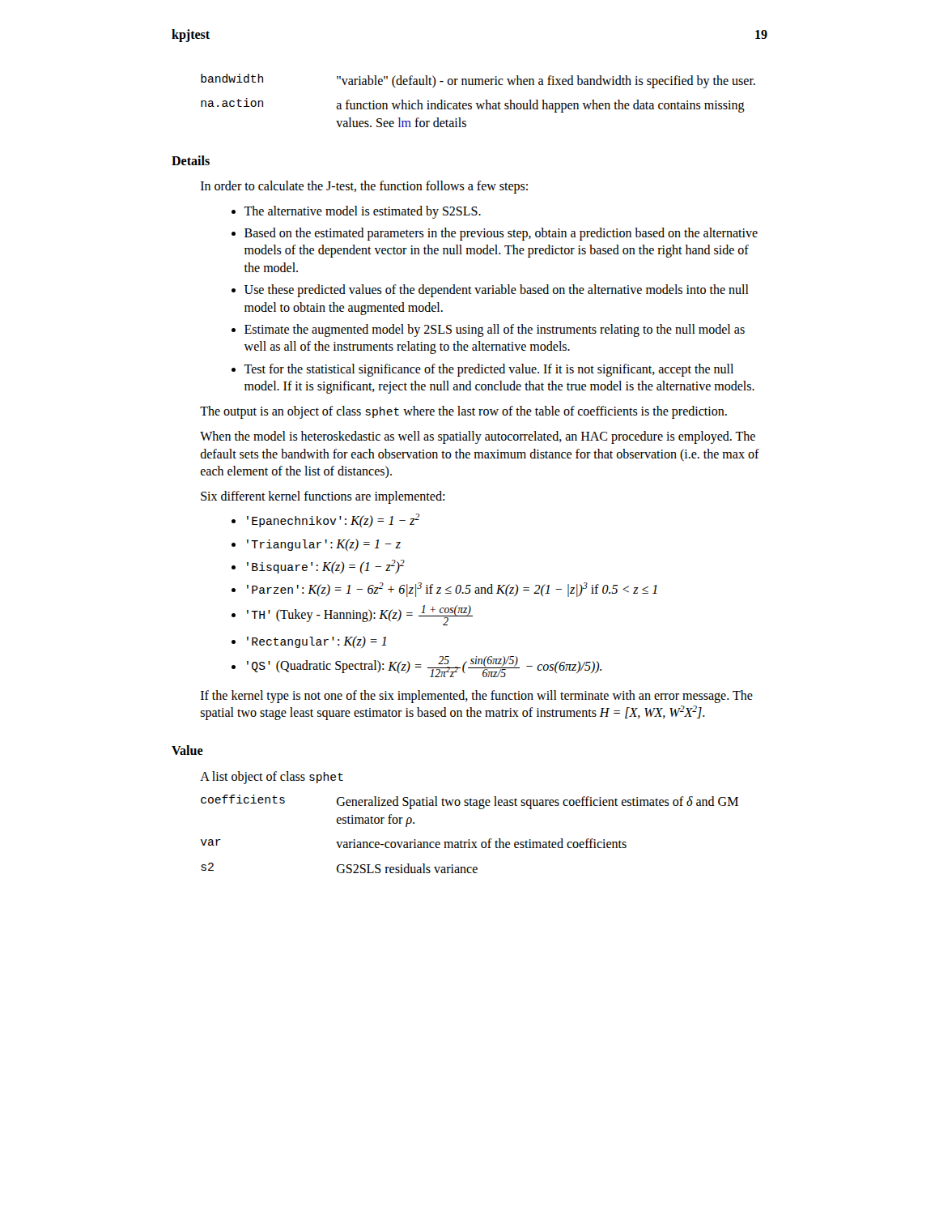kpjtest 19
bandwidth
"variable" (default) - or numeric when a fixed bandwidth is specified by the user.
na.action
a function which indicates what should happen when the data contains missing values. See lm for details
Details
In order to calculate the J-test, the function follows a few steps:
The alternative model is estimated by S2SLS.
Based on the estimated parameters in the previous step, obtain a prediction based on the alternative models of the dependent vector in the null model. The predictor is based on the right hand side of the model.
Use these predicted values of the dependent variable based on the alternative models into the null model to obtain the augmented model.
Estimate the augmented model by 2SLS using all of the instruments relating to the null model as well as all of the instruments relating to the alternative models.
Test for the statistical significance of the predicted value. If it is not significant, accept the null model. If it is significant, reject the null and conclude that the true model is the alternative models.
The output is an object of class sphet where the last row of the table of coefficients is the prediction.
When the model is heteroskedastic as well as spatially autocorrelated, an HAC procedure is employed. The default sets the bandwith for each observation to the maximum distance for that observation (i.e. the max of each element of the list of distances).
Six different kernel functions are implemented:
'Epanechnikov': K(z) = 1 − z2
'Triangular': K(z) = 1 − z
'Bisquare': K(z) = (1 − z2)2
'Parzen': K(z) = 1 − 6z2 + 6|z|3 if z ≤ 0.5 and K(z) = 2(1 − |z|)3 if 0.5 < z ≤ 1
'TH' (Tukey - Hanning): K(z) = 1 + cos(πz) 2
'Rectangular': K(z) = 1
'QS' (Quadratic Spectral): K(z) = 2512π2z2(sin(6πz)/5) 6πz/5 − cos(6πz)/5)).
If the kernel type is not one of the six implemented, the function will terminate with an error message. The spatial two stage least square estimator is based on the matrix of instruments H = [X, WX, W2X2].
Value
A list object of class sphet
coefficients
Generalized Spatial two stage least squares coefficient estimates of δ and GM estimator for ρ.
var
variance-covariance matrix of the estimated coefficients
s2
GS2SLS residuals variance